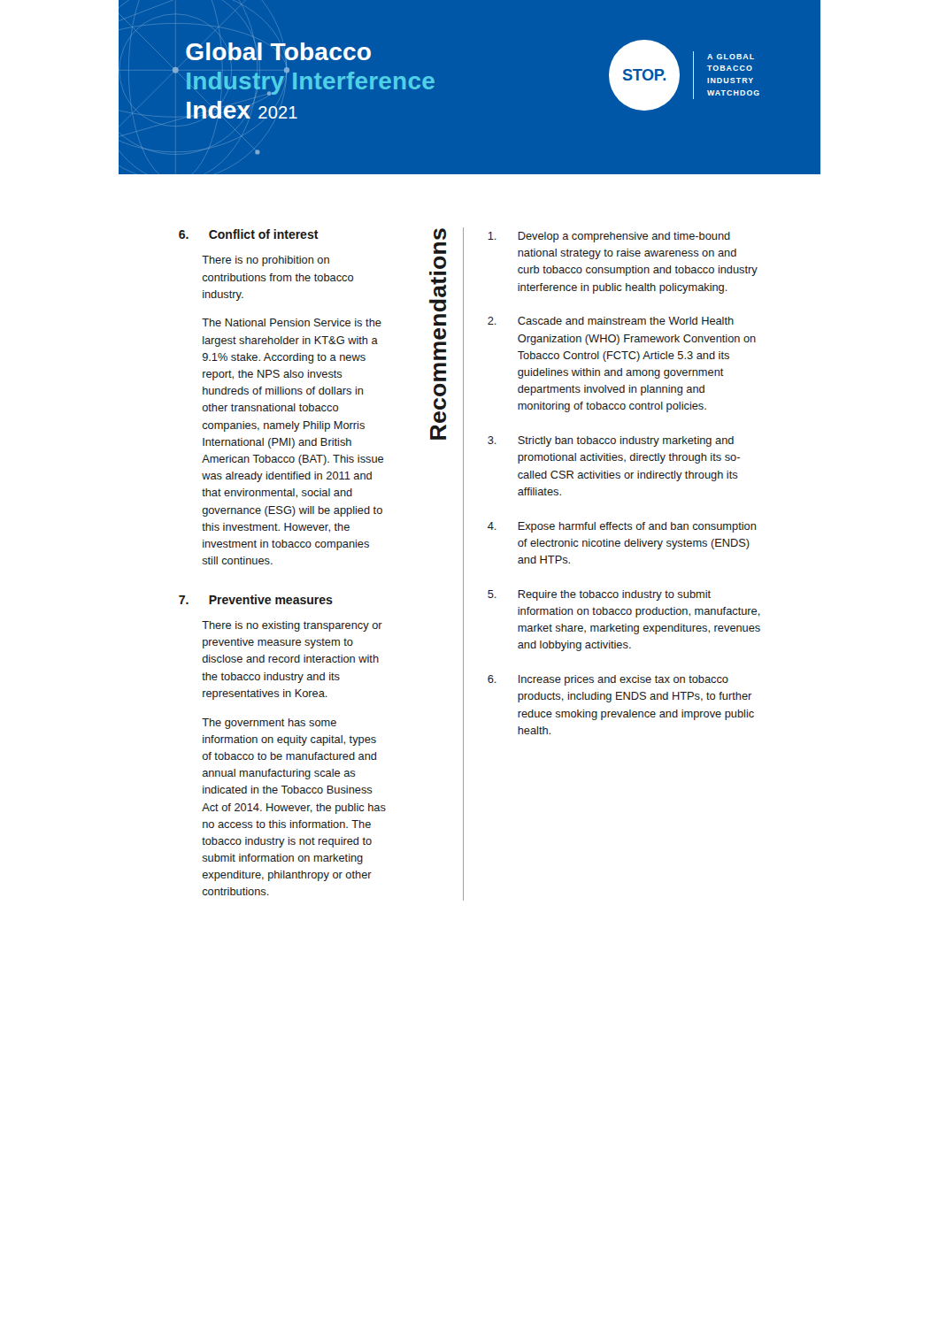Global Tobacco
Industry Interference
Index 2021
STOP.
A GLOBAL
TOBACCO
INDUSTRY
WATCHDOG
6. Conflict of interest
There is no prohibition on contributions from the tobacco industry.
The National Pension Service is the largest shareholder in KT&G with a 9.1% stake. According to a news report, the NPS also invests hundreds of millions of dollars in other transnational tobacco companies, namely Philip Morris International (PMI) and British American Tobacco (BAT). This issue was already identified in 2011 and that environmental, social and governance (ESG) will be applied to this investment. However, the investment in tobacco companies still continues.
7. Preventive measures
There is no existing transparency or preventive measure system to disclose and record interaction with the tobacco industry and its representatives in Korea.
The government has some information on equity capital, types of tobacco to be manufactured and annual manufacturing scale as indicated in the Tobacco Business Act of 2014. However, the public has no access to this information. The tobacco industry is not required to submit information on marketing expenditure, philanthropy or other contributions.
Recommendations
Develop a comprehensive and time-bound national strategy to raise awareness on and curb tobacco consumption and tobacco industry interference in public health policymaking.
Cascade and mainstream the World Health Organization (WHO) Framework Convention on Tobacco Control (FCTC) Article 5.3 and its guidelines within and among government departments involved in planning and monitoring of tobacco control policies.
Strictly ban tobacco industry marketing and promotional activities, directly through its so-called CSR activities or indirectly through its affiliates.
Expose harmful effects of and ban consumption of electronic nicotine delivery systems (ENDS) and HTPs.
Require the tobacco industry to submit information on tobacco production, manufacture, market share, marketing expenditures, revenues and lobbying activities.
Increase prices and excise tax on tobacco products, including ENDS and HTPs, to further reduce smoking prevalence and improve public health.